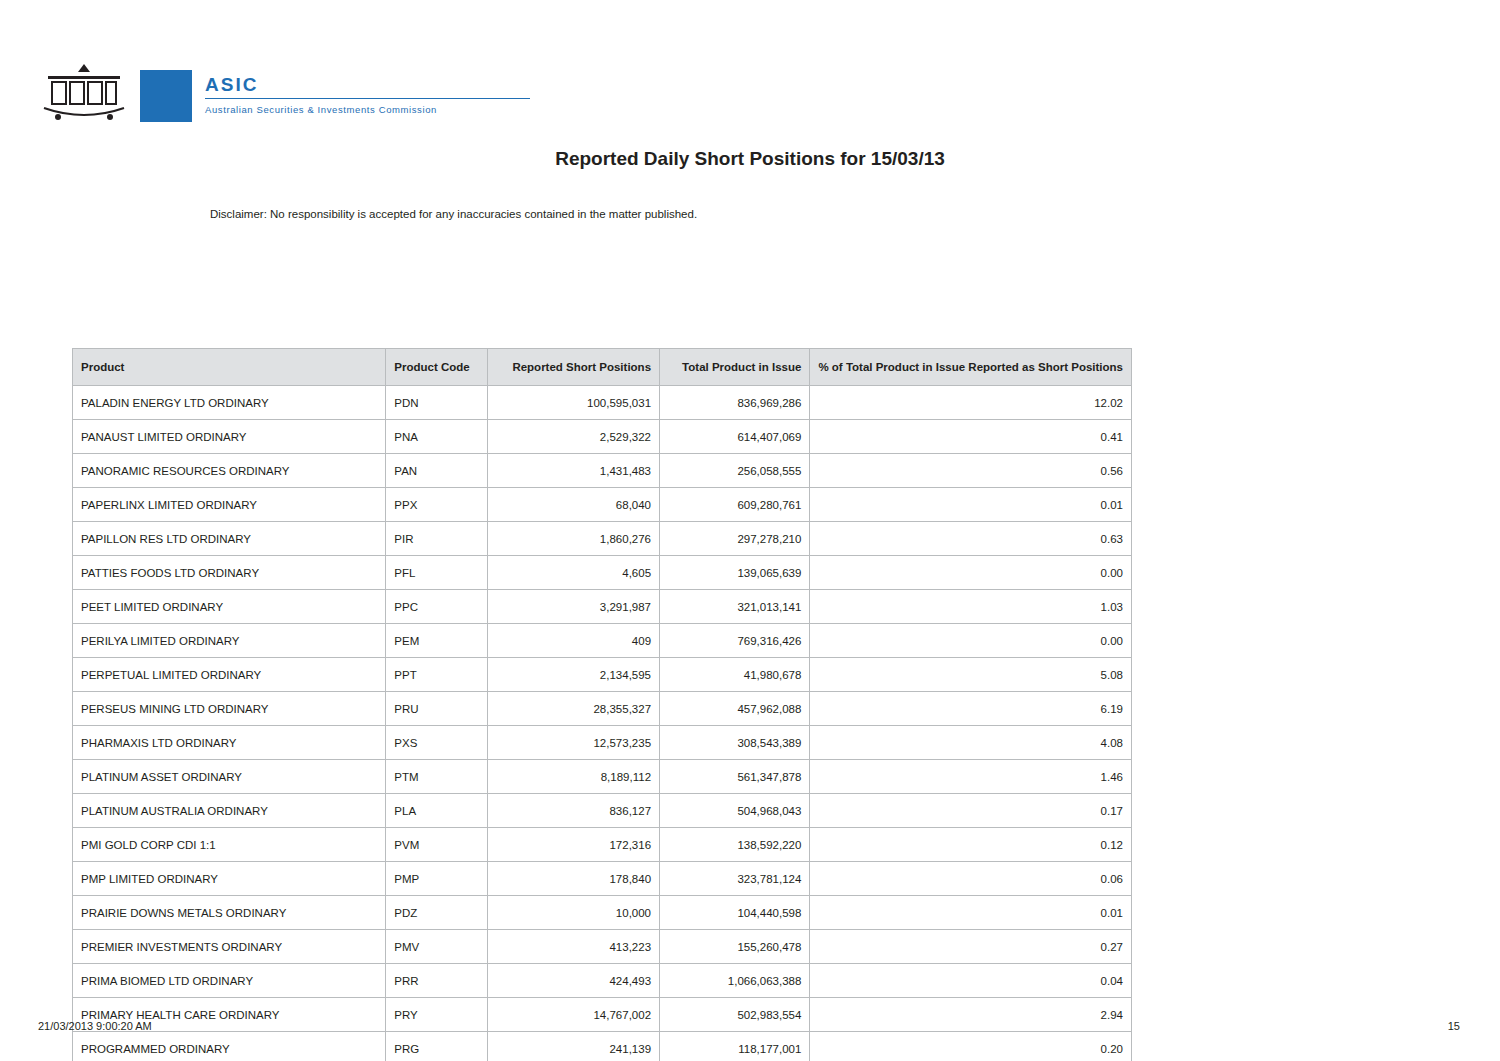ASIC
Australian Securities & Investments Commission
Reported Daily Short Positions for 15/03/13
Disclaimer: No responsibility is accepted for any inaccuracies contained in the matter published.
| Product | Product Code | Reported Short Positions | Total Product in Issue | % of Total Product in Issue Reported as Short Positions |
| --- | --- | --- | --- | --- |
| PALADIN ENERGY LTD ORDINARY | PDN | 100,595,031 | 836,969,286 | 12.02 |
| PANAUST LIMITED ORDINARY | PNA | 2,529,322 | 614,407,069 | 0.41 |
| PANORAMIC RESOURCES ORDINARY | PAN | 1,431,483 | 256,058,555 | 0.56 |
| PAPERLINX LIMITED ORDINARY | PPX | 68,040 | 609,280,761 | 0.01 |
| PAPILLON RES LTD ORDINARY | PIR | 1,860,276 | 297,278,210 | 0.63 |
| PATTIES FOODS LTD ORDINARY | PFL | 4,605 | 139,065,639 | 0.00 |
| PEET LIMITED ORDINARY | PPC | 3,291,987 | 321,013,141 | 1.03 |
| PERILYA LIMITED ORDINARY | PEM | 409 | 769,316,426 | 0.00 |
| PERPETUAL LIMITED ORDINARY | PPT | 2,134,595 | 41,980,678 | 5.08 |
| PERSEUS MINING LTD ORDINARY | PRU | 28,355,327 | 457,962,088 | 6.19 |
| PHARMAXIS LTD ORDINARY | PXS | 12,573,235 | 308,543,389 | 4.08 |
| PLATINUM ASSET ORDINARY | PTM | 8,189,112 | 561,347,878 | 1.46 |
| PLATINUM AUSTRALIA ORDINARY | PLA | 836,127 | 504,968,043 | 0.17 |
| PMI GOLD CORP CDI 1:1 | PVM | 172,316 | 138,592,220 | 0.12 |
| PMP LIMITED ORDINARY | PMP | 178,840 | 323,781,124 | 0.06 |
| PRAIRIE DOWNS METALS ORDINARY | PDZ | 10,000 | 104,440,598 | 0.01 |
| PREMIER INVESTMENTS ORDINARY | PMV | 413,223 | 155,260,478 | 0.27 |
| PRIMA BIOMED LTD ORDINARY | PRR | 424,493 | 1,066,063,388 | 0.04 |
| PRIMARY HEALTH CARE ORDINARY | PRY | 14,767,002 | 502,983,554 | 2.94 |
| PROGRAMMED ORDINARY | PRG | 241,139 | 118,177,001 | 0.20 |
21/03/2013 9:00:20 AM
15